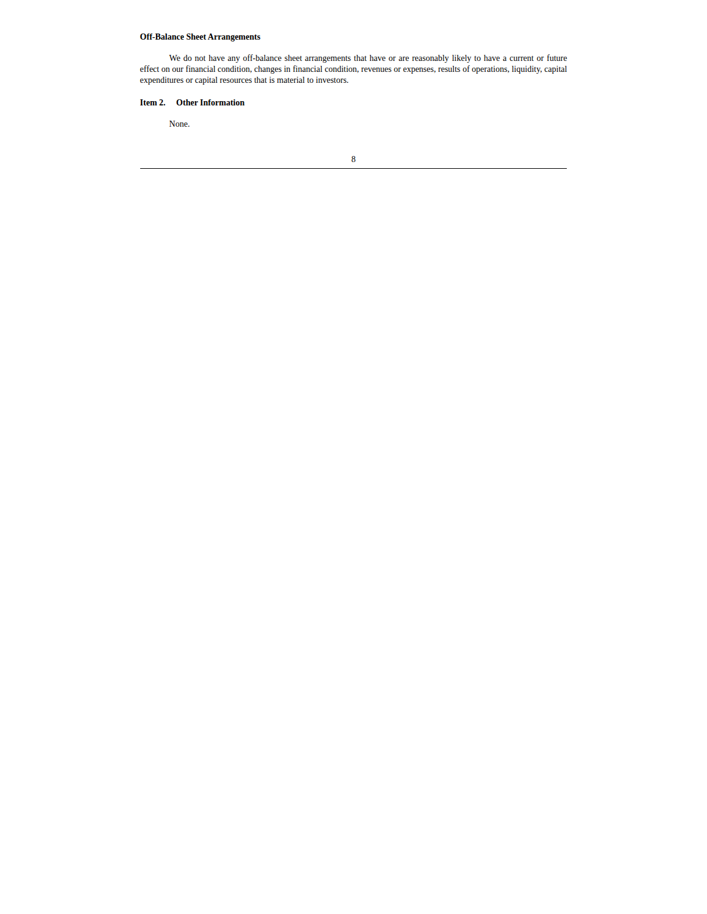Off-Balance Sheet Arrangements
We do not have any off-balance sheet arrangements that have or are reasonably likely to have a current or future effect on our financial condition, changes in financial condition, revenues or expenses, results of operations, liquidity, capital expenditures or capital resources that is material to investors.
Item 2. Other Information
None.
8